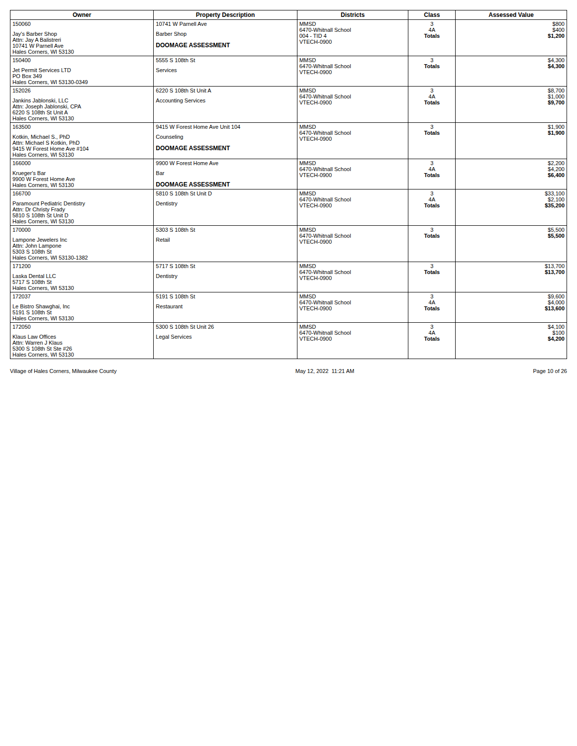| Owner | Property Description | Districts | Class | Assessed Value |
| --- | --- | --- | --- | --- |
| 150060 Jay's Barber Shop Attn: Jay A Balistreri 10741 W Parnell Ave Hales Corners, WI 53130 | 10741 W Parnell Ave Barber Shop DOOMAGE ASSESSMENT | MMSD 6470-Whitnall School 004 - TID 4 VTECH-0900 | 3 4A Totals | $800 $400 $1,200 |
| 150400 Jet Permit Services LTD PO Box 349 Hales Corners, WI 53130-0349 | 5555 S 108th St Services | MMSD 6470-Whitnall School VTECH-0900 | 3 Totals | $4,300 $4,300 |
| 152026 Jankins Jablonski, LLC Attn: Joseph Jablonski, CPA 6220 S 108th St Unit A Hales Corners, WI 53130 | 6220 S 108th St Unit A Accounting Services | MMSD 6470-Whitnall School VTECH-0900 | 3 4A Totals | $8,700 $1,000 $9,700 |
| 163500 Kotkin, Michael S., PhD Attn: Michael S Kotkin, PhD 9415 W Forest Home Ave #104 Hales Corners, WI 53130 | 9415 W Forest Home Ave Unit 104 Counseling DOOMAGE ASSESSMENT | MMSD 6470-Whitnall School VTECH-0900 | 3 Totals | $1,900 $1,900 |
| 166000 Krueger's Bar 9900 W Forest Home Ave Hales Corners, WI 53130 | 9900 W Forest Home Ave Bar DOOMAGE ASSESSMENT | MMSD 6470-Whitnall School VTECH-0900 | 3 4A Totals | $2,200 $4,200 $6,400 |
| 166700 Paramount Pediatric Dentistry Attn: Dr Christy Frady 5810 S 108th St Unit D Hales Corners, WI 53130 | 5810 S 108th St Unit D Dentistry | MMSD 6470-Whitnall School VTECH-0900 | 3 4A Totals | $33,100 $2,100 $35,200 |
| 170000 Lampone Jewelers Inc Attn: John Lampone 5303 S 108th St Hales Corners, WI 53130-1382 | 5303 S 108th St Retail | MMSD 6470-Whitnall School VTECH-0900 | 3 Totals | $5,500 $5,500 |
| 171200 Laska Dental LLC 5717 S 108th St Hales Corners, WI 53130 | 5717 S 108th St Dentistry | MMSD 6470-Whitnall School VTECH-0900 | 3 Totals | $13,700 $13,700 |
| 172037 Le Bistro Shawghai, Inc 5191 S 108th St Hales Corners, WI 53130 | 5191 S 108th St Restaurant | MMSD 6470-Whitnall School VTECH-0900 | 3 4A Totals | $9,600 $4,000 $13,600 |
| 172050 Klaus Law Offices Attn: Warren J Klaus 5300 S 108th St Ste #26 Hales Corners, WI 53130 | 5300 S 108th St Unit 26 Legal Services | MMSD 6470-Whitnall School VTECH-0900 | 3 4A Totals | $4,100 $100 $4,200 |
Village of Hales Corners, Milwaukee County
May 12, 2022 11:21 AM
Page 10 of 26